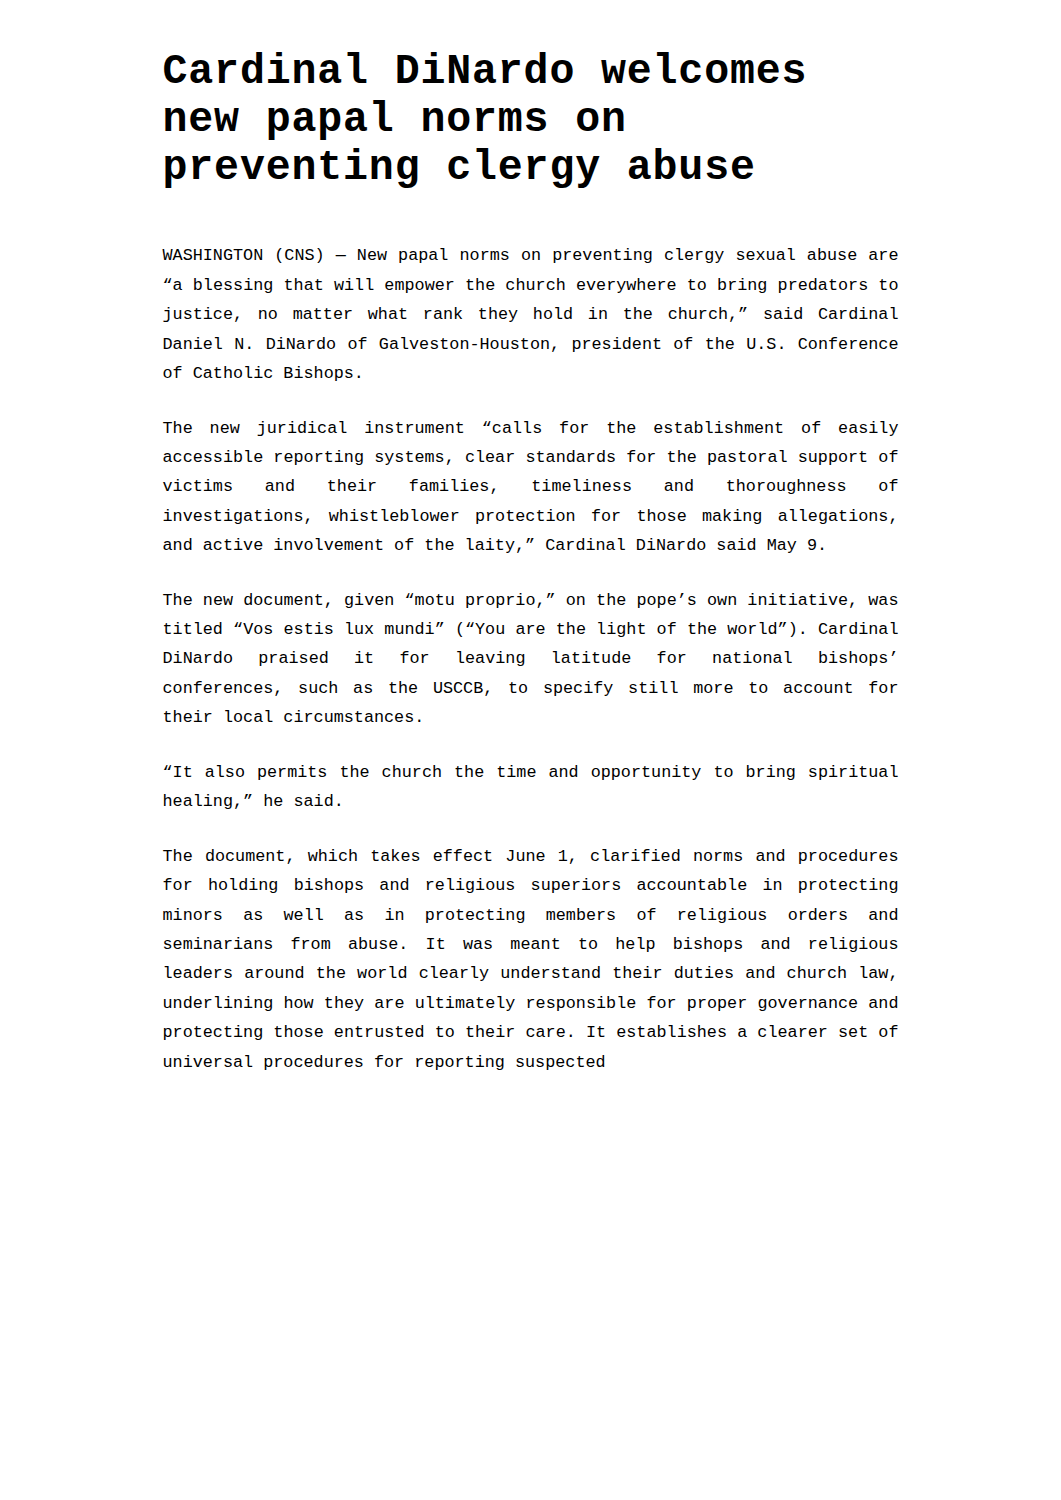Cardinal DiNardo welcomes new papal norms on preventing clergy abuse
WASHINGTON (CNS) — New papal norms on preventing clergy sexual abuse are “a blessing that will empower the church everywhere to bring predators to justice, no matter what rank they hold in the church,” said Cardinal Daniel N. DiNardo of Galveston-Houston, president of the U.S. Conference of Catholic Bishops.
The new juridical instrument “calls for the establishment of easily accessible reporting systems, clear standards for the pastoral support of victims and their families, timeliness and thoroughness of investigations, whistleblower protection for those making allegations, and active involvement of the laity,” Cardinal DiNardo said May 9.
The new document, given “motu proprio,” on the pope’s own initiative, was titled “Vos estis lux mundi” (“You are the light of the world”). Cardinal DiNardo praised it for leaving latitude for national bishops’ conferences, such as the USCCB, to specify still more to account for their local circumstances.
“It also permits the church the time and opportunity to bring spiritual healing,” he said.
The document, which takes effect June 1, clarified norms and procedures for holding bishops and religious superiors accountable in protecting minors as well as in protecting members of religious orders and seminarians from abuse. It was meant to help bishops and religious leaders around the world clearly understand their duties and church law, underlining how they are ultimately responsible for proper governance and protecting those entrusted to their care. It establishes a clearer set of universal procedures for reporting suspected